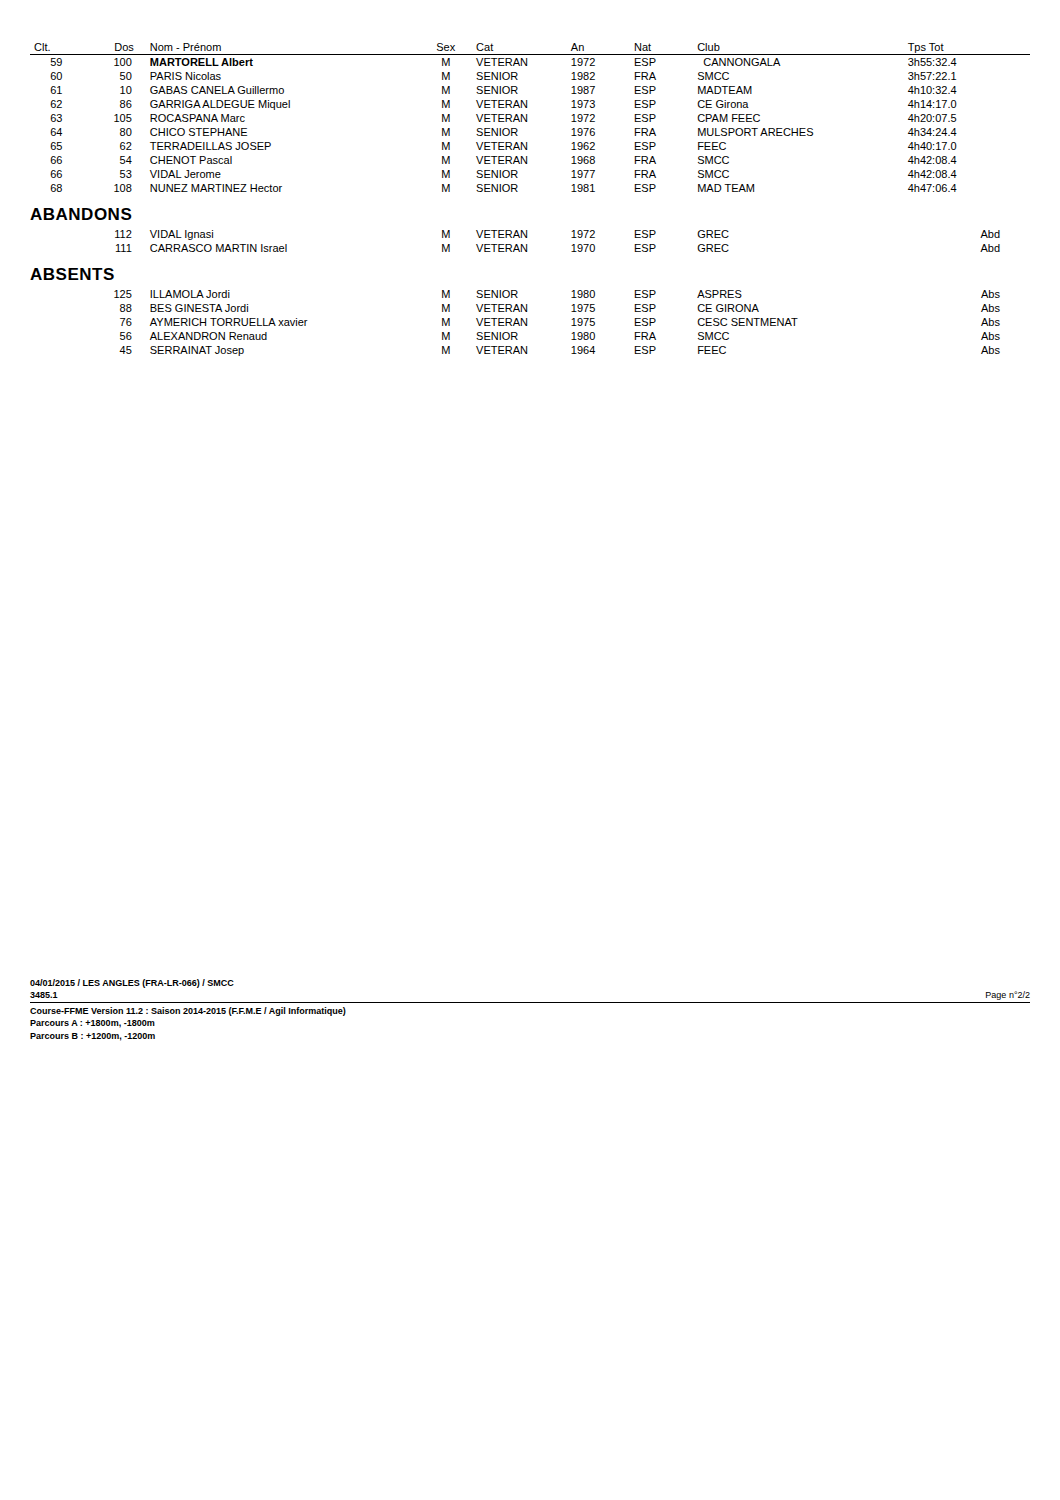| Clt. | Dos | Nom - Prénom | Sex | Cat | An | Nat | Club | Tps Tot |
| --- | --- | --- | --- | --- | --- | --- | --- | --- |
| 59 | 100 | MARTORELL Albert | M | VETERAN | 1972 | ESP | CANNONGALA | 3h55:32.4 |
| 60 | 50 | PARIS Nicolas | M | SENIOR | 1982 | FRA | SMCC | 3h57:22.1 |
| 61 | 10 | GABAS CANELA Guillermo | M | SENIOR | 1987 | ESP | MADTEAM | 4h10:32.4 |
| 62 | 86 | GARRIGA ALDEGUE Miquel | M | VETERAN | 1973 | ESP | CE Girona | 4h14:17.0 |
| 63 | 105 | ROCASPANA Marc | M | VETERAN | 1972 | ESP | CPAM FEEC | 4h20:07.5 |
| 64 | 80 | CHICO STEPHANE | M | SENIOR | 1976 | FRA | MULSPORT ARECHES | 4h34:24.4 |
| 65 | 62 | TERRADEILLAS JOSEP | M | VETERAN | 1962 | ESP | FEEC | 4h40:17.0 |
| 66 | 54 | CHENOT Pascal | M | VETERAN | 1968 | FRA | SMCC | 4h42:08.4 |
| 66 | 53 | VIDAL Jerome | M | SENIOR | 1977 | FRA | SMCC | 4h42:08.4 |
| 68 | 108 | NUNEZ MARTINEZ Hector | M | SENIOR | 1981 | ESP | MAD TEAM | 4h47:06.4 |
ABANDONS
| | 112 | VIDAL Ignasi | M | VETERAN | 1972 | ESP | GREC | Abd |
| | 111 | CARRASCO MARTIN Israel | M | VETERAN | 1970 | ESP | GREC | Abd |
ABSENTS
| | 125 | ILLAMOLA Jordi | M | SENIOR | 1980 | ESP | ASPRES | Abs |
| | 88 | BES GINESTA Jordi | M | VETERAN | 1975 | ESP | CE GIRONA | Abs |
| | 76 | AYMERICH TORRUELLA xavier | M | VETERAN | 1975 | ESP | CESC SENTMENAT | Abs |
| | 56 | ALEXANDRON Renaud | M | SENIOR | 1980 | FRA | SMCC | Abs |
| | 45 | SERRAINAT Josep | M | VETERAN | 1964 | ESP | FEEC | Abs |
04/01/2015 / LES ANGLES (FRA-LR-066) / SMCC
3485.1Page n°2/2
Course-FFME Version 11.2 : Saison 2014-2015 (F.F.M.E / Agil Informatique)
Parcours A : +1800m, -1800m
Parcours B : +1200m, -1200m